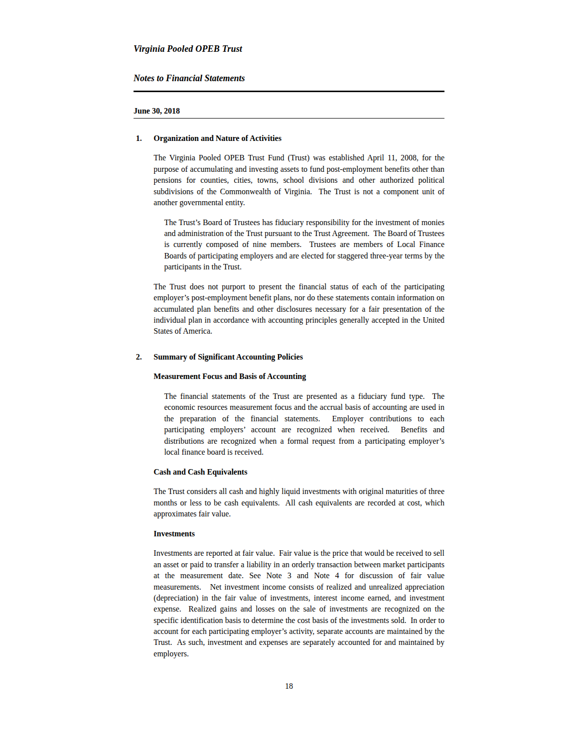Virginia Pooled OPEB Trust
Notes to Financial Statements
June 30, 2018
Organization and Nature of Activities
The Virginia Pooled OPEB Trust Fund (Trust) was established April 11, 2008, for the purpose of accumulating and investing assets to fund post-employment benefits other than pensions for counties, cities, towns, school divisions and other authorized political subdivisions of the Commonwealth of Virginia. The Trust is not a component unit of another governmental entity.
The Trust’s Board of Trustees has fiduciary responsibility for the investment of monies and administration of the Trust pursuant to the Trust Agreement. The Board of Trustees is currently composed of nine members. Trustees are members of Local Finance Boards of participating employers and are elected for staggered three-year terms by the participants in the Trust.
The Trust does not purport to present the financial status of each of the participating employer’s post-employment benefit plans, nor do these statements contain information on accumulated plan benefits and other disclosures necessary for a fair presentation of the individual plan in accordance with accounting principles generally accepted in the United States of America.
Summary of Significant Accounting Policies
Measurement Focus and Basis of Accounting
The financial statements of the Trust are presented as a fiduciary fund type. The economic resources measurement focus and the accrual basis of accounting are used in the preparation of the financial statements. Employer contributions to each participating employers’ account are recognized when received. Benefits and distributions are recognized when a formal request from a participating employer’s local finance board is received.
Cash and Cash Equivalents
The Trust considers all cash and highly liquid investments with original maturities of three months or less to be cash equivalents. All cash equivalents are recorded at cost, which approximates fair value.
Investments
Investments are reported at fair value. Fair value is the price that would be received to sell an asset or paid to transfer a liability in an orderly transaction between market participants at the measurement date. See Note 3 and Note 4 for discussion of fair value measurements. Net investment income consists of realized and unrealized appreciation (depreciation) in the fair value of investments, interest income earned, and investment expense. Realized gains and losses on the sale of investments are recognized on the specific identification basis to determine the cost basis of the investments sold. In order to account for each participating employer’s activity, separate accounts are maintained by the Trust. As such, investment and expenses are separately accounted for and maintained by employers.
18